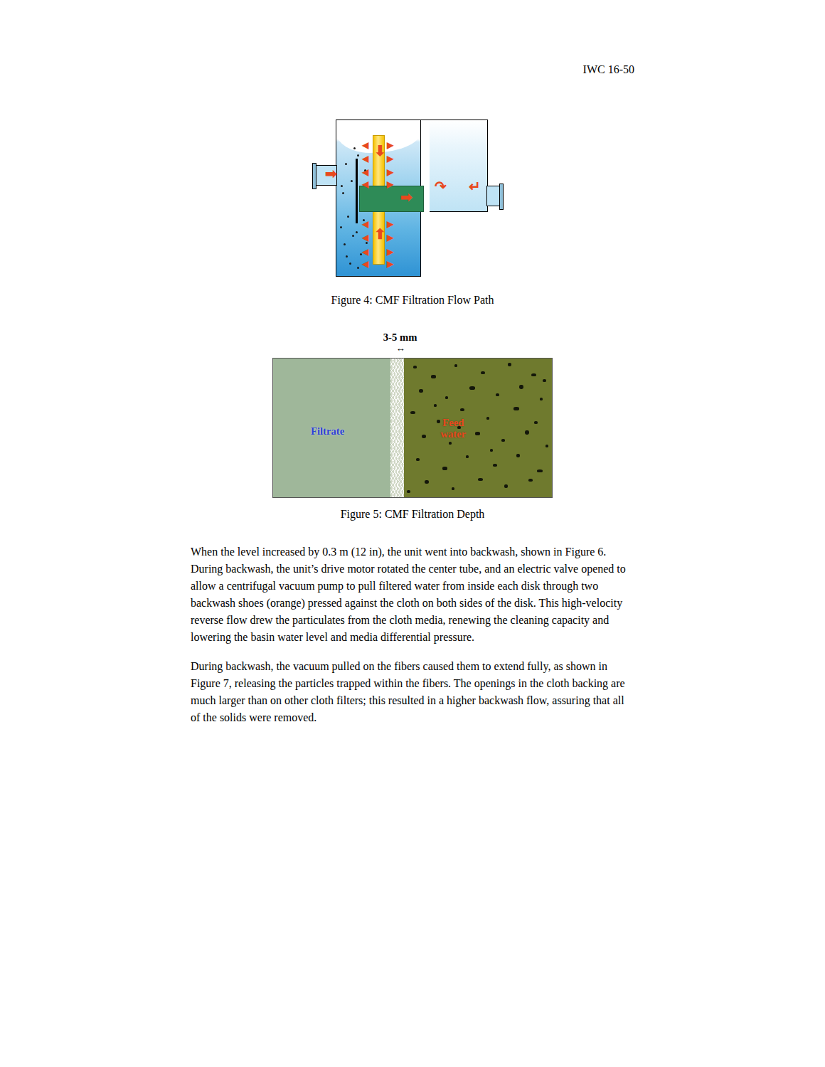IWC 16-50
◀ ▶ ◀ ▶ ◀ ▶ ◀ ▶ ◀ ▶ ◀ ▶ ◀ ▶ ◀ ▶ ⬇ ⬆ ➡ ↷ ↵ ➡
Figure 4: CMF Filtration Flow Path
3-5 mm ↔
Filtrate Feed
water
Figure 5: CMF Filtration Depth
When the level increased by 0.3 m (12 in), the unit went into backwash, shown in Figure 6. During backwash, the unit’s drive motor rotated the center tube, and an electric valve opened to allow a centrifugal vacuum pump to pull filtered water from inside each disk through two backwash shoes (orange) pressed against the cloth on both sides of the disk. This high-velocity reverse flow drew the particulates from the cloth media, renewing the cleaning capacity and lowering the basin water level and media differential pressure.
During backwash, the vacuum pulled on the fibers caused them to extend fully, as shown in Figure 7, releasing the particles trapped within the fibers. The openings in the cloth backing are much larger than on other cloth filters; this resulted in a higher backwash flow, assuring that all of the solids were removed.